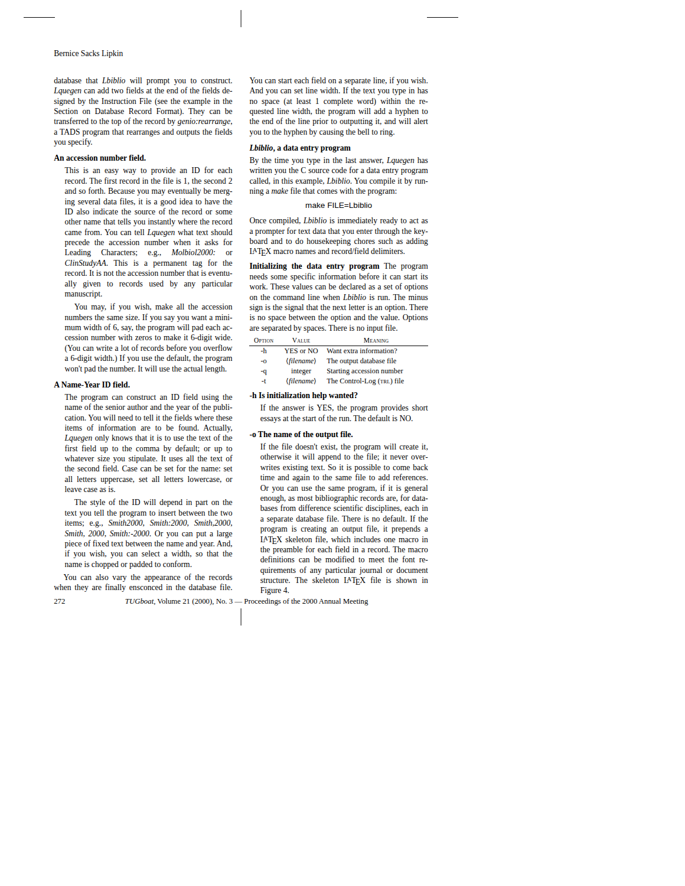Bernice Sacks Lipkin
database that Lbiblio will prompt you to construct. Lquegen can add two fields at the end of the fields designed by the Instruction File (see the example in the Section on Database Record Format). They can be transferred to the top of the record by genio:rearrange, a TADS program that rearranges and outputs the fields you specify.
An accession number field.
This is an easy way to provide an ID for each record. The first record in the file is 1, the second 2 and so forth. Because you may eventually be merging several data files, it is a good idea to have the ID also indicate the source of the record or some other name that tells you instantly where the record came from. You can tell Lquegen what text should precede the accession number when it asks for Leading Characters; e.g., Molbiol2000: or ClinStudyAA. This is a permanent tag for the record. It is not the accession number that is eventually given to records used by any particular manuscript.
You may, if you wish, make all the accession numbers the same size. If you say you want a minimum width of 6, say, the program will pad each accession number with zeros to make it 6-digit wide. (You can write a lot of records before you overflow a 6-digit width.) If you use the default, the program won't pad the number. It will use the actual length.
A Name-Year ID field.
The program can construct an ID field using the name of the senior author and the year of the publication. You will need to tell it the fields where these items of information are to be found. Actually, Lquegen only knows that it is to use the text of the first field up to the comma by default; or up to whatever size you stipulate. It uses all the text of the second field. Case can be set for the name: set all letters uppercase, set all letters lowercase, or leave case as is.
The style of the ID will depend in part on the text you tell the program to insert between the two items; e.g., Smith2000, Smith:2000, Smith,2000, Smith, 2000, Smith:-2000. Or you can put a large piece of fixed text between the name and year. And, if you wish, you can select a width, so that the name is chopped or padded to conform.
You can also vary the appearance of the records when they are finally ensconced in the database file. You can start each field on a separate line, if you wish. And you can set line width. If the text you type in has no space (at least 1 complete word) within the requested line width, the program will add a hyphen to the end of the line prior to outputting it, and will alert you to the hyphen by causing the bell to ring.
Lbiblio, a data entry program
By the time you type in the last answer, Lquegen has written you the C source code for a data entry program called, in this example, Lbiblio. You compile it by running a make file that comes with the program:
make FILE=Lbiblio
Once compiled, Lbiblio is immediately ready to act as a prompter for text data that you enter through the keyboard and to do housekeeping chores such as adding LATEX macro names and record/field delimiters.
Initializing the data entry program The program needs some specific information before it can start its work. These values can be declared as a set of options on the command line when Lbiblio is run. The minus sign is the signal that the next letter is an option. There is no space between the option and the value. Options are separated by spaces. There is no input file.
| Option | Value | Meaning |
| --- | --- | --- |
| -h | YES or NO | Want extra information? |
| -o | ⟨ filename ⟩ | The output database file |
| -q | integer | Starting accession number |
| -t | ⟨ filename ⟩ | The Control-Log ( trl ) file |
-h Is initialization help wanted?
If the answer is YES, the program provides short essays at the start of the run. The default is NO.
-o The name of the output file.
If the file doesn't exist, the program will create it, otherwise it will append to the file; it never overwrites existing text. So it is possible to come back time and again to the same file to add references. Or you can use the same program, if it is general enough, as most bibliographic records are, for databases from difference scientific disciplines, each in a separate database file. There is no default. If the program is creating an output file, it prepends a LATEX skeleton file, which includes one macro in the preamble for each field in a record. The macro definitions can be modified to meet the font requirements of any particular journal or document structure. The skeleton LATEX file is shown in Figure 4.
272
TUGboat, Volume 21 (2000), No. 3 — Proceedings of the 2000 Annual Meeting